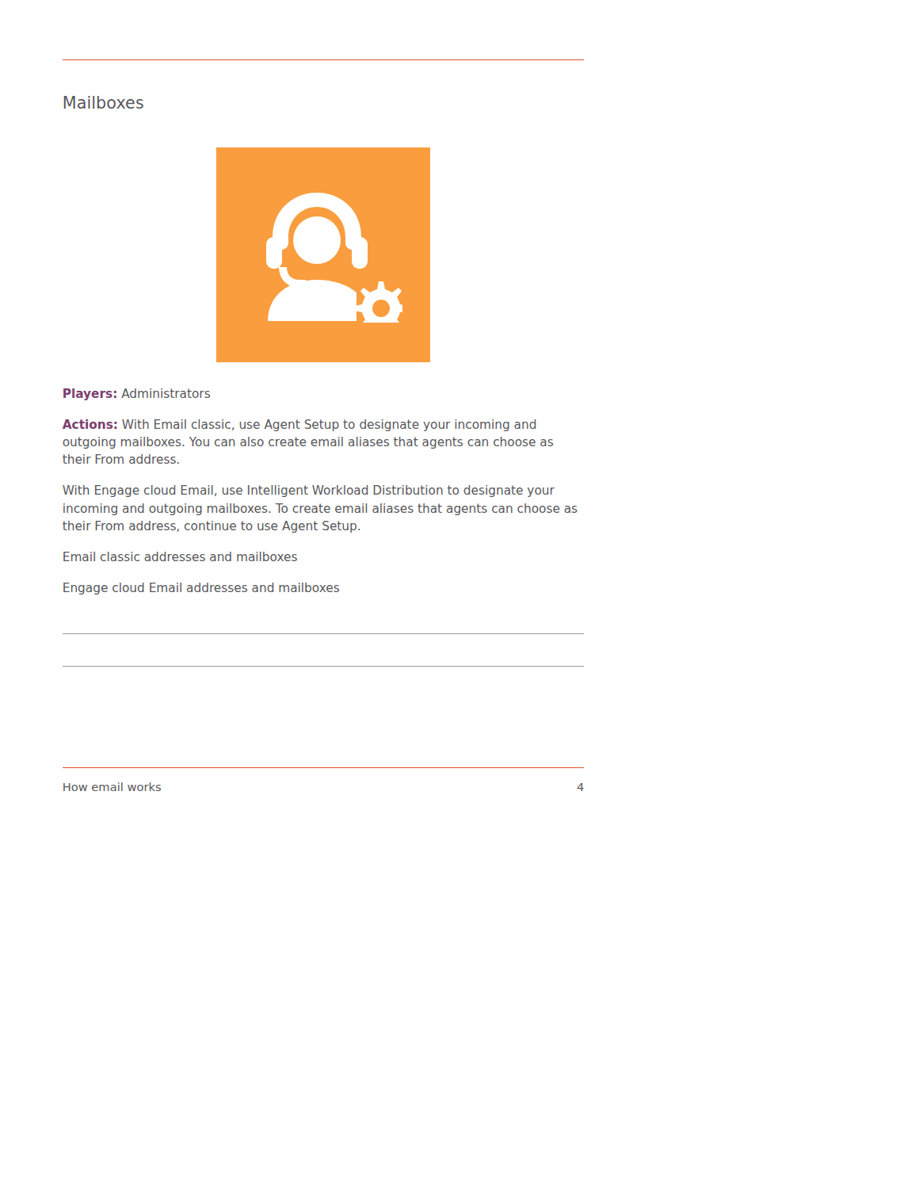Mailboxes
Players: Administrators
Actions: With Email classic, use Agent Setup to designate your incoming and outgoing mailboxes. You can also create email aliases that agents can choose as their From address.
With Engage cloud Email, use Intelligent Workload Distribution to designate your incoming and outgoing mailboxes. To create email aliases that agents can choose as their From address, continue to use Agent Setup.
Email classic addresses and mailboxes
Engage cloud Email addresses and mailboxes
How email works 4